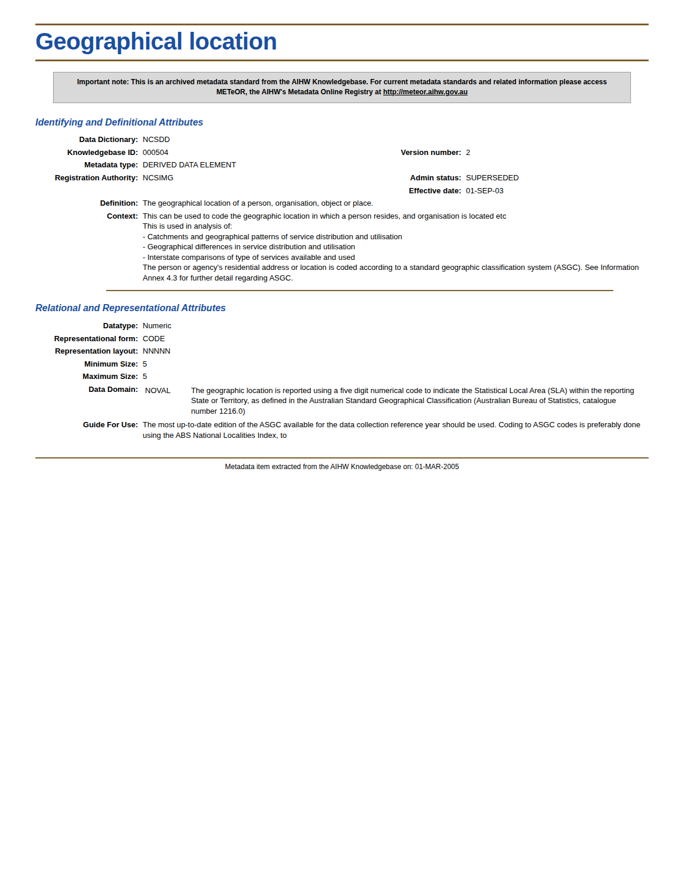Geographical location
Important note: This is an archived metadata standard from the AIHW Knowledgebase. For current metadata standards and related information please access METeOR, the AIHW's Metadata Online Registry at http://meteor.aihw.gov.au
Identifying and Definitional Attributes
| Data Dictionary: | NCSDD |
| Knowledgebase ID: | 000504 | Version number: | 2 |
| Metadata type: | DERIVED DATA ELEMENT |
| Registration Authority: | NCSIMG | Admin status: | SUPERSEDED |
| | | Effective date: | 01-SEP-03 |
| Definition: | The geographical location of a person, organisation, object or place. |
| Context: | This can be used to code the geographic location in which a person resides, and organisation is located etc This is used in analysis of: - Catchments and geographical patterns of service distribution and utilisation - Geographical differences in service distribution and utilisation - Interstate comparisons of type of services available and used The person or agency's residential address or location is coded according to a standard geographic classification system (ASGC). See Information Annex 4.3 for further detail regarding ASGC. |
Relational and Representational Attributes
| Datatype: | Numeric |
| Representational form: | CODE |
| Representation layout: | NNNNN |
| Minimum Size: | 5 |
| Maximum Size: | 5 |
| Data Domain: | / NOVAL / The geographic location is reported using a five digit numerical code to indicate the Statistical Local Area (SLA) within the reporting State or Territory, as defined in the Australian Standard Geographical Classification (Australian Bureau of Statistics, catalogue number 1216.0) / |
| Guide For Use: | The most up-to-date edition of the ASGC available for the data collection reference year should be used. Coding to ASGC codes is preferably done using the ABS National Localities Index, to |
Metadata item extracted from the AIHW Knowledgebase on: 01-MAR-2005